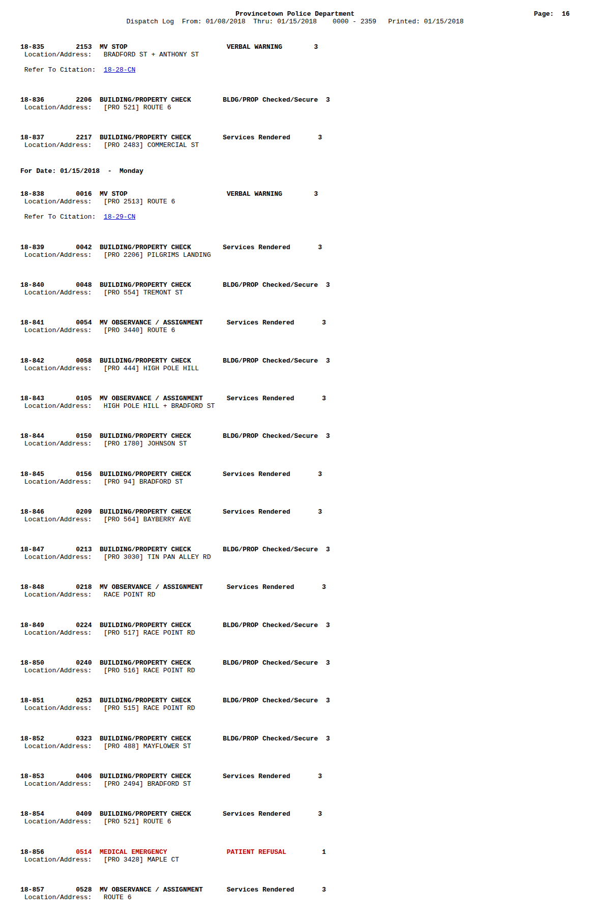Provincetown Police Department Page: 16
Dispatch Log From: 01/08/2018 Thru: 01/15/2018 0000 - 2359 Printed: 01/15/2018
18-835 2153 MV STOP VERBAL WARNING 3 Location/Address: BRADFORD ST + ANTHONY ST Refer To Citation: 18-28-CN
18-836 2206 BUILDING/PROPERTY CHECK BLDG/PROP Checked/Secure 3 Location/Address: [PRO 521] ROUTE 6
18-837 2217 BUILDING/PROPERTY CHECK Services Rendered 3 Location/Address: [PRO 2483] COMMERCIAL ST
For Date: 01/15/2018 - Monday
18-838 0016 MV STOP VERBAL WARNING 3 Location/Address: [PRO 2513] ROUTE 6 Refer To Citation: 18-29-CN
18-839 0042 BUILDING/PROPERTY CHECK Services Rendered 3 Location/Address: [PRO 2206] PILGRIMS LANDING
18-840 0048 BUILDING/PROPERTY CHECK BLDG/PROP Checked/Secure 3 Location/Address: [PRO 554] TREMONT ST
18-841 0054 MV OBSERVANCE / ASSIGNMENT Services Rendered 3 Location/Address: [PRO 3440] ROUTE 6
18-842 0058 BUILDING/PROPERTY CHECK BLDG/PROP Checked/Secure 3 Location/Address: [PRO 444] HIGH POLE HILL
18-843 0105 MV OBSERVANCE / ASSIGNMENT Services Rendered 3 Location/Address: HIGH POLE HILL + BRADFORD ST
18-844 0150 BUILDING/PROPERTY CHECK BLDG/PROP Checked/Secure 3 Location/Address: [PRO 1780] JOHNSON ST
18-845 0156 BUILDING/PROPERTY CHECK Services Rendered 3 Location/Address: [PRO 94] BRADFORD ST
18-846 0209 BUILDING/PROPERTY CHECK Services Rendered 3 Location/Address: [PRO 564] BAYBERRY AVE
18-847 0213 BUILDING/PROPERTY CHECK BLDG/PROP Checked/Secure 3 Location/Address: [PRO 3030] TIN PAN ALLEY RD
18-848 0218 MV OBSERVANCE / ASSIGNMENT Services Rendered 3 Location/Address: RACE POINT RD
18-849 0224 BUILDING/PROPERTY CHECK BLDG/PROP Checked/Secure 3 Location/Address: [PRO 517] RACE POINT RD
18-850 0240 BUILDING/PROPERTY CHECK BLDG/PROP Checked/Secure 3 Location/Address: [PRO 516] RACE POINT RD
18-851 0253 BUILDING/PROPERTY CHECK BLDG/PROP Checked/Secure 3 Location/Address: [PRO 515] RACE POINT RD
18-852 0323 BUILDING/PROPERTY CHECK BLDG/PROP Checked/Secure 3 Location/Address: [PRO 488] MAYFLOWER ST
18-853 0406 BUILDING/PROPERTY CHECK Services Rendered 3 Location/Address: [PRO 2494] BRADFORD ST
18-854 0409 BUILDING/PROPERTY CHECK Services Rendered 3 Location/Address: [PRO 521] ROUTE 6
18-856 0514 MEDICAL EMERGENCY PATIENT REFUSAL 1 Location/Address: [PRO 3428] MAPLE CT
18-857 0528 MV OBSERVANCE / ASSIGNMENT Services Rendered 3 Location/Address: ROUTE 6